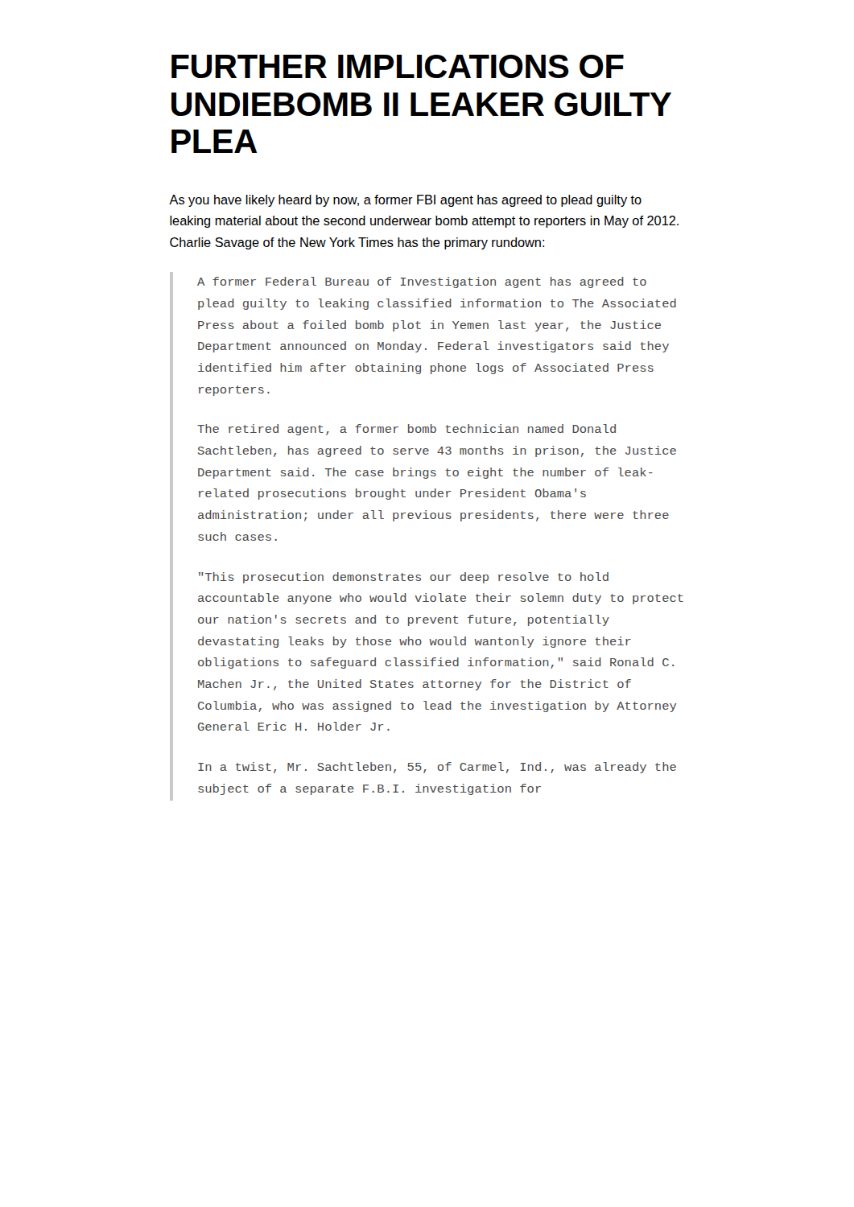Further Implications of UndieBomb II Leaker Guilty Plea
As you have likely heard by now, a former FBI agent has agreed to plead guilty to leaking material about the second underwear bomb attempt to reporters in May of 2012. Charlie Savage of the New York Times has the primary rundown:
A former Federal Bureau of Investigation agent has agreed to plead guilty to leaking classified information to The Associated Press about a foiled bomb plot in Yemen last year, the Justice Department announced on Monday. Federal investigators said they identified him after obtaining phone logs of Associated Press reporters.
The retired agent, a former bomb technician named Donald Sachtleben, has agreed to serve 43 months in prison, the Justice Department said. The case brings to eight the number of leak-related prosecutions brought under President Obama's administration; under all previous presidents, there were three such cases.
"This prosecution demonstrates our deep resolve to hold accountable anyone who would violate their solemn duty to protect our nation's secrets and to prevent future, potentially devastating leaks by those who would wantonly ignore their obligations to safeguard classified information," said Ronald C. Machen Jr., the United States attorney for the District of Columbia, who was assigned to lead the investigation by Attorney General Eric H. Holder Jr.
In a twist, Mr. Sachtleben, 55, of Carmel, Ind., was already the subject of a separate F.B.I. investigation for